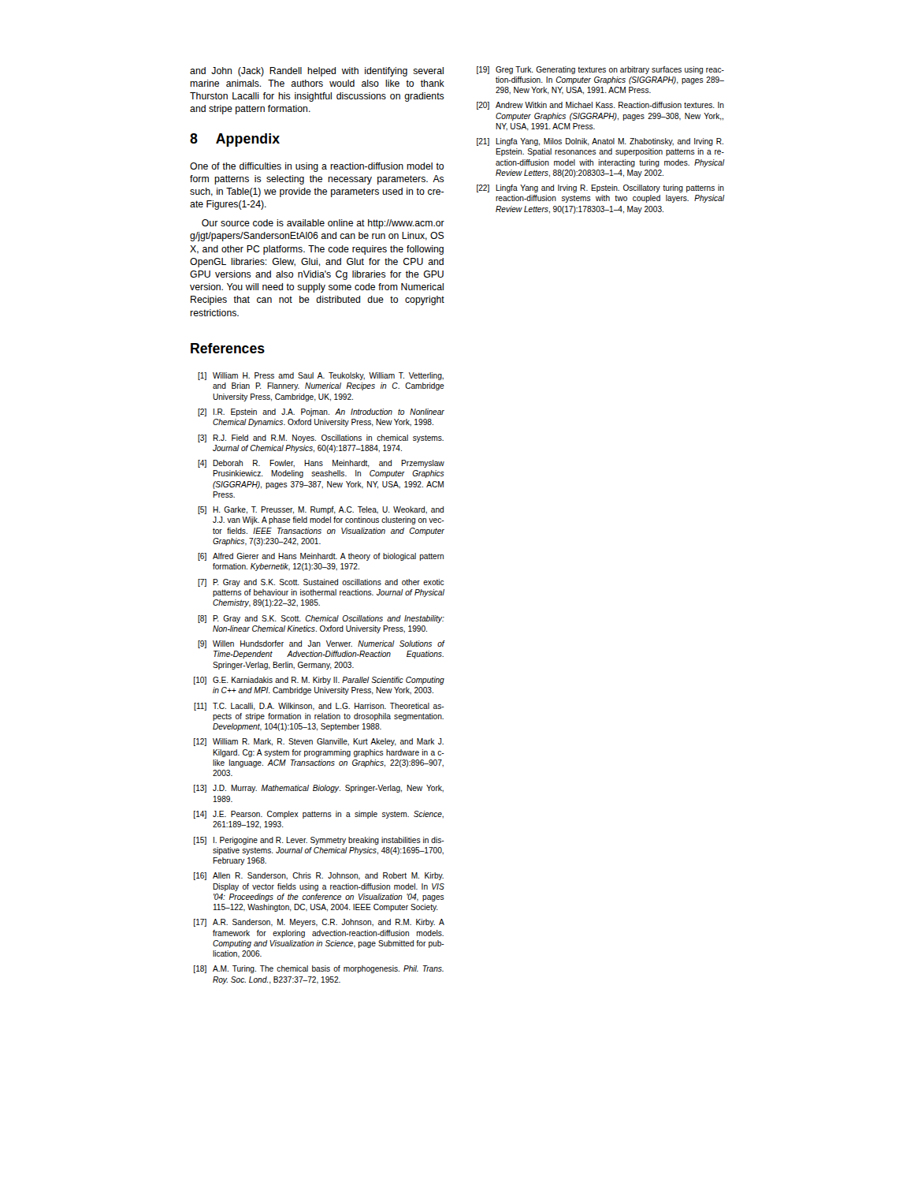and John (Jack) Randell helped with identifying several marine animals. The authors would also like to thank Thurston Lacalli for his insightful discussions on gradients and stripe pattern formation.
8 Appendix
One of the difficulties in using a reaction-diffusion model to form patterns is selecting the necessary parameters. As such, in Table(1) we provide the parameters used in to create Figures(1-24).
Our source code is available online at http://www.acm.org/jgt/papers/SandersonEtAl06 and can be run on Linux, OS X, and other PC platforms. The code requires the following OpenGL libraries: Glew, Glui, and Glut for the CPU and GPU versions and also nVidia's Cg libraries for the GPU version. You will need to supply some code from Numerical Recipies that can not be distributed due to copyright restrictions.
References
[1] William H. Press amd Saul A. Teukolsky, William T. Vetterling, and Brian P. Flannery. Numerical Recipes in C. Cambridge University Press, Cambridge, UK, 1992.
[2] I.R. Epstein and J.A. Pojman. An Introduction to Nonlinear Chemical Dynamics. Oxford University Press, New York, 1998.
[3] R.J. Field and R.M. Noyes. Oscillations in chemical systems. Journal of Chemical Physics, 60(4):1877–1884, 1974.
[4] Deborah R. Fowler, Hans Meinhardt, and Przemyslaw Prusinkiewicz. Modeling seashells. In Computer Graphics (SIGGRAPH), pages 379–387, New York, NY, USA, 1992. ACM Press.
[5] H. Garke, T. Preusser, M. Rumpf, A.C. Telea, U. Weokard, and J.J. van Wijk. A phase field model for continous clustering on vector fields. IEEE Transactions on Visualization and Computer Graphics, 7(3):230–242, 2001.
[6] Alfred Gierer and Hans Meinhardt. A theory of biological pattern formation. Kybernetik, 12(1):30–39, 1972.
[7] P. Gray and S.K. Scott. Sustained oscillations and other exotic patterns of behaviour in isothermal reactions. Journal of Physical Chemistry, 89(1):22–32, 1985.
[8] P. Gray and S.K. Scott. Chemical Oscillations and Inestability: Non-linear Chemical Kinetics. Oxford University Press, 1990.
[9] Willen Hundsdorfer and Jan Verwer. Numerical Solutions of Time-Dependent Advection-Diffudion-Reaction Equations. Springer-Verlag, Berlin, Germany, 2003.
[10] G.E. Karniadakis and R. M. Kirby II. Parallel Scientific Computing in C++ and MPI. Cambridge University Press, New York, 2003.
[11] T.C. Lacalli, D.A. Wilkinson, and L.G. Harrison. Theoretical aspects of stripe formation in relation to drosophila segmentation. Development, 104(1):105–13, September 1988.
[12] William R. Mark, R. Steven Glanville, Kurt Akeley, and Mark J. Kilgard. Cg: A system for programming graphics hardware in a c-like language. ACM Transactions on Graphics, 22(3):896–907, 2003.
[13] J.D. Murray. Mathematical Biology. Springer-Verlag, New York, 1989.
[14] J.E. Pearson. Complex patterns in a simple system. Science, 261:189–192, 1993.
[15] I. Perigogine and R. Lever. Symmetry breaking instabilities in dissipative systems. Journal of Chemical Physics, 48(4):1695–1700, February 1968.
[16] Allen R. Sanderson, Chris R. Johnson, and Robert M. Kirby. Display of vector fields using a reaction-diffusion model. In VIS '04: Proceedings of the conference on Visualization '04, pages 115–122, Washington, DC, USA, 2004. IEEE Computer Society.
[17] A.R. Sanderson, M. Meyers, C.R. Johnson, and R.M. Kirby. A framework for exploring advection-reaction-diffusion models. Computing and Visualization in Science, page Submitted for publication, 2006.
[18] A.M. Turing. The chemical basis of morphogenesis. Phil. Trans. Roy. Soc. Lond., B237:37–72, 1952.
[19] Greg Turk. Generating textures on arbitrary surfaces using reaction-diffusion. In Computer Graphics (SIGGRAPH), pages 289–298, New York, NY, USA, 1991. ACM Press.
[20] Andrew Witkin and Michael Kass. Reaction-diffusion textures. In Computer Graphics (SIGGRAPH), pages 299–308, New York,, NY, USA, 1991. ACM Press.
[21] Lingfa Yang, Milos Dolnik, Anatol M. Zhabotinsky, and Irving R. Epstein. Spatial resonances and superposition patterns in a reaction-diffusion model with interacting turing modes. Physical Review Letters, 88(20):208303–1–4, May 2002.
[22] Lingfa Yang and Irving R. Epstein. Oscillatory turing patterns in reaction-diffusion systems with two coupled layers. Physical Review Letters, 90(17):178303–1–4, May 2003.